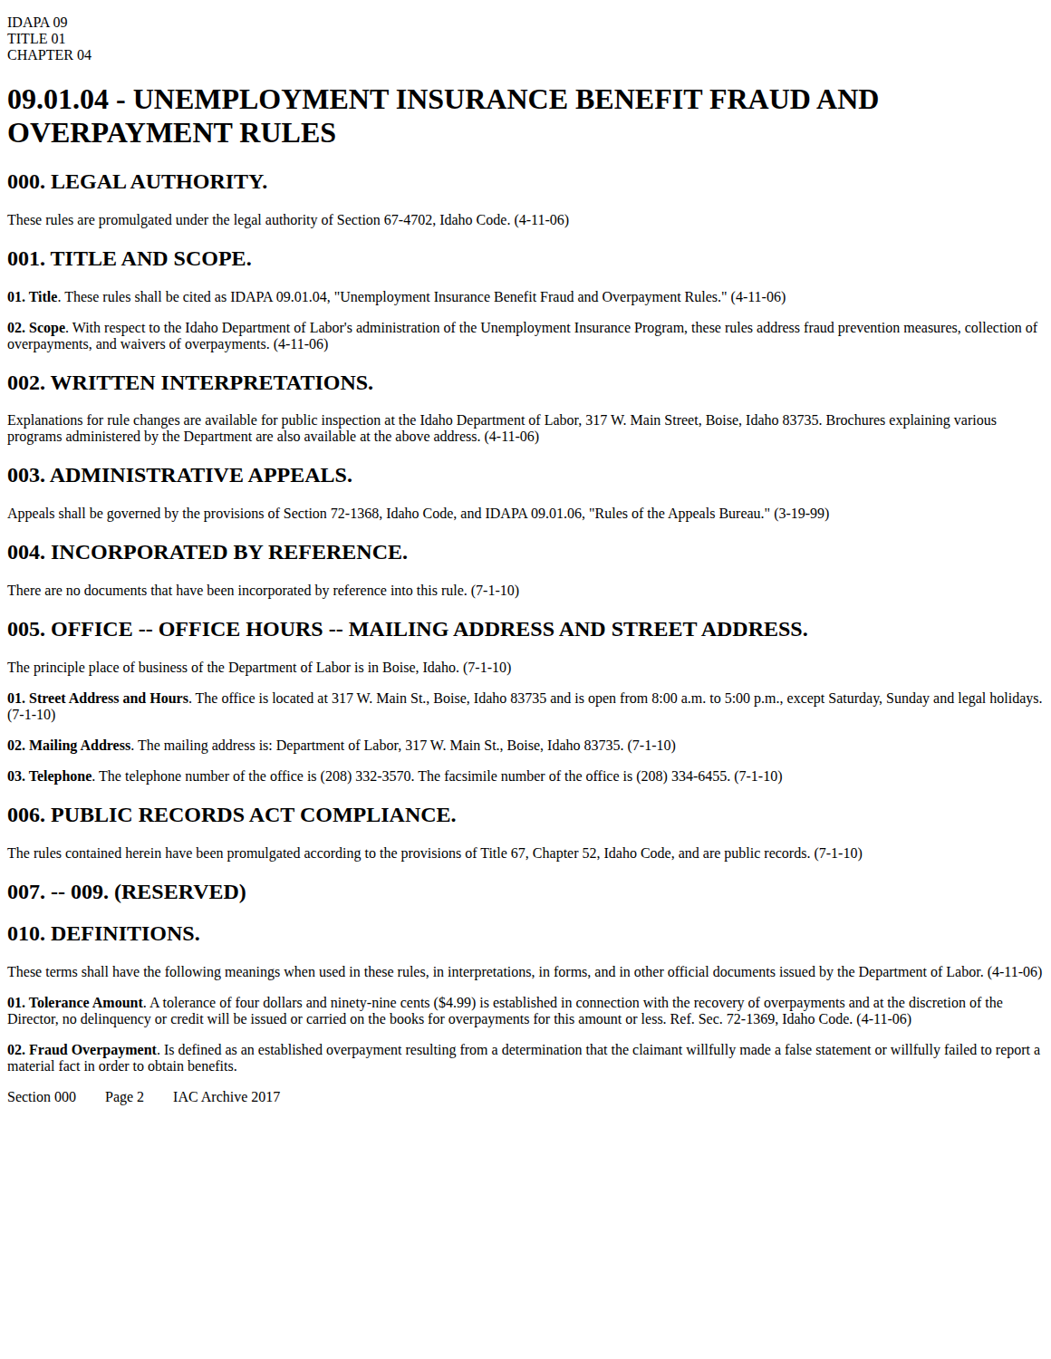IDAPA 09
TITLE 01
CHAPTER 04
09.01.04 - UNEMPLOYMENT INSURANCE BENEFIT FRAUD AND OVERPAYMENT RULES
000. LEGAL AUTHORITY.
These rules are promulgated under the legal authority of Section 67-4702, Idaho Code. (4-11-06)
001. TITLE AND SCOPE.
01. Title. These rules shall be cited as IDAPA 09.01.04, "Unemployment Insurance Benefit Fraud and Overpayment Rules." (4-11-06)
02. Scope. With respect to the Idaho Department of Labor's administration of the Unemployment Insurance Program, these rules address fraud prevention measures, collection of overpayments, and waivers of overpayments. (4-11-06)
002. WRITTEN INTERPRETATIONS.
Explanations for rule changes are available for public inspection at the Idaho Department of Labor, 317 W. Main Street, Boise, Idaho 83735. Brochures explaining various programs administered by the Department are also available at the above address. (4-11-06)
003. ADMINISTRATIVE APPEALS.
Appeals shall be governed by the provisions of Section 72-1368, Idaho Code, and IDAPA 09.01.06, "Rules of the Appeals Bureau." (3-19-99)
004. INCORPORATED BY REFERENCE.
There are no documents that have been incorporated by reference into this rule. (7-1-10)
005. OFFICE -- OFFICE HOURS -- MAILING ADDRESS AND STREET ADDRESS.
The principle place of business of the Department of Labor is in Boise, Idaho. (7-1-10)
01. Street Address and Hours. The office is located at 317 W. Main St., Boise, Idaho 83735 and is open from 8:00 a.m. to 5:00 p.m., except Saturday, Sunday and legal holidays. (7-1-10)
02. Mailing Address. The mailing address is: Department of Labor, 317 W. Main St., Boise, Idaho 83735. (7-1-10)
03. Telephone. The telephone number of the office is (208) 332-3570. The facsimile number of the office is (208) 334-6455. (7-1-10)
006. PUBLIC RECORDS ACT COMPLIANCE.
The rules contained herein have been promulgated according to the provisions of Title 67, Chapter 52, Idaho Code, and are public records. (7-1-10)
007. -- 009. (RESERVED)
010. DEFINITIONS.
These terms shall have the following meanings when used in these rules, in interpretations, in forms, and in other official documents issued by the Department of Labor. (4-11-06)
01. Tolerance Amount. A tolerance of four dollars and ninety-nine cents ($4.99) is established in connection with the recovery of overpayments and at the discretion of the Director, no delinquency or credit will be issued or carried on the books for overpayments for this amount or less. Ref. Sec. 72-1369, Idaho Code. (4-11-06)
02. Fraud Overpayment. Is defined as an established overpayment resulting from a determination that the claimant willfully made a false statement or willfully failed to report a material fact in order to obtain benefits.
Section 000 Page 2 IAC Archive 2017